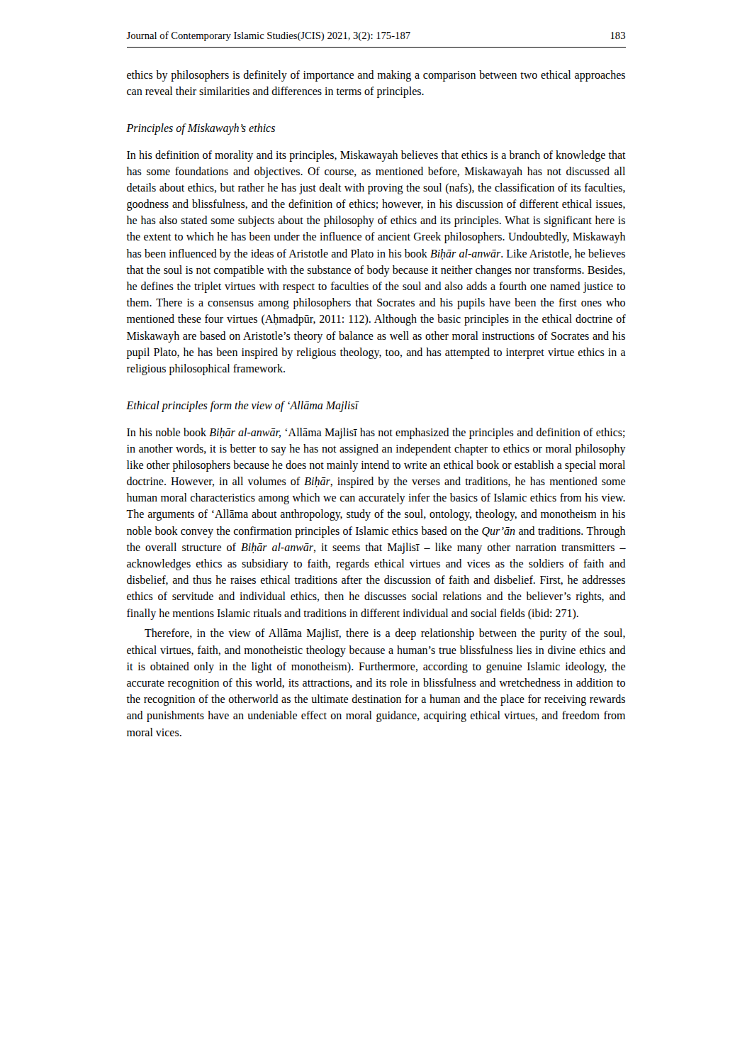Journal of Contemporary Islamic Studies(JCIS) 2021, 3(2): 175-187 183
ethics by philosophers is definitely of importance and making a comparison between two ethical approaches can reveal their similarities and differences in terms of principles.
Principles of Miskawayh’s ethics
In his definition of morality and its principles, Miskawayah believes that ethics is a branch of knowledge that has some foundations and objectives. Of course, as mentioned before, Miskawayah has not discussed all details about ethics, but rather he has just dealt with proving the soul (nafs), the classification of its faculties, goodness and blissfulness, and the definition of ethics; however, in his discussion of different ethical issues, he has also stated some subjects about the philosophy of ethics and its principles. What is significant here is the extent to which he has been under the influence of ancient Greek philosophers. Undoubtedly, Miskawayh has been influenced by the ideas of Aristotle and Plato in his book Biḥār al-anwār. Like Aristotle, he believes that the soul is not compatible with the substance of body because it neither changes nor transforms. Besides, he defines the triplet virtues with respect to faculties of the soul and also adds a fourth one named justice to them. There is a consensus among philosophers that Socrates and his pupils have been the first ones who mentioned these four virtues (Aḥmadpūr, 2011: 112). Although the basic principles in the ethical doctrine of Miskawayh are based on Aristotle’s theory of balance as well as other moral instructions of Socrates and his pupil Plato, he has been inspired by religious theology, too, and has attempted to interpret virtue ethics in a religious philosophical framework.
Ethical principles form the view of ‘Allāma Majlisī
In his noble book Biḥār al-anwār, ‘Allāma Majlisī has not emphasized the principles and definition of ethics; in another words, it is better to say he has not assigned an independent chapter to ethics or moral philosophy like other philosophers because he does not mainly intend to write an ethical book or establish a special moral doctrine. However, in all volumes of Biḥār, inspired by the verses and traditions, he has mentioned some human moral characteristics among which we can accurately infer the basics of Islamic ethics from his view. The arguments of ‘Allāma about anthropology, study of the soul, ontology, theology, and monotheism in his noble book convey the confirmation principles of Islamic ethics based on the Qur’ān and traditions. Through the overall structure of Biḥār al-anwār, it seems that Majlisī – like many other narration transmitters – acknowledges ethics as subsidiary to faith, regards ethical virtues and vices as the soldiers of faith and disbelief, and thus he raises ethical traditions after the discussion of faith and disbelief. First, he addresses ethics of servitude and individual ethics, then he discusses social relations and the believer’s rights, and finally he mentions Islamic rituals and traditions in different individual and social fields (ibid: 271).
Therefore, in the view of Allāma Majlisī, there is a deep relationship between the purity of the soul, ethical virtues, faith, and monotheistic theology because a human’s true blissfulness lies in divine ethics and it is obtained only in the light of monotheism). Furthermore, according to genuine Islamic ideology, the accurate recognition of this world, its attractions, and its role in blissfulness and wretchedness in addition to the recognition of the otherworld as the ultimate destination for a human and the place for receiving rewards and punishments have an undeniable effect on moral guidance, acquiring ethical virtues, and freedom from moral vices.